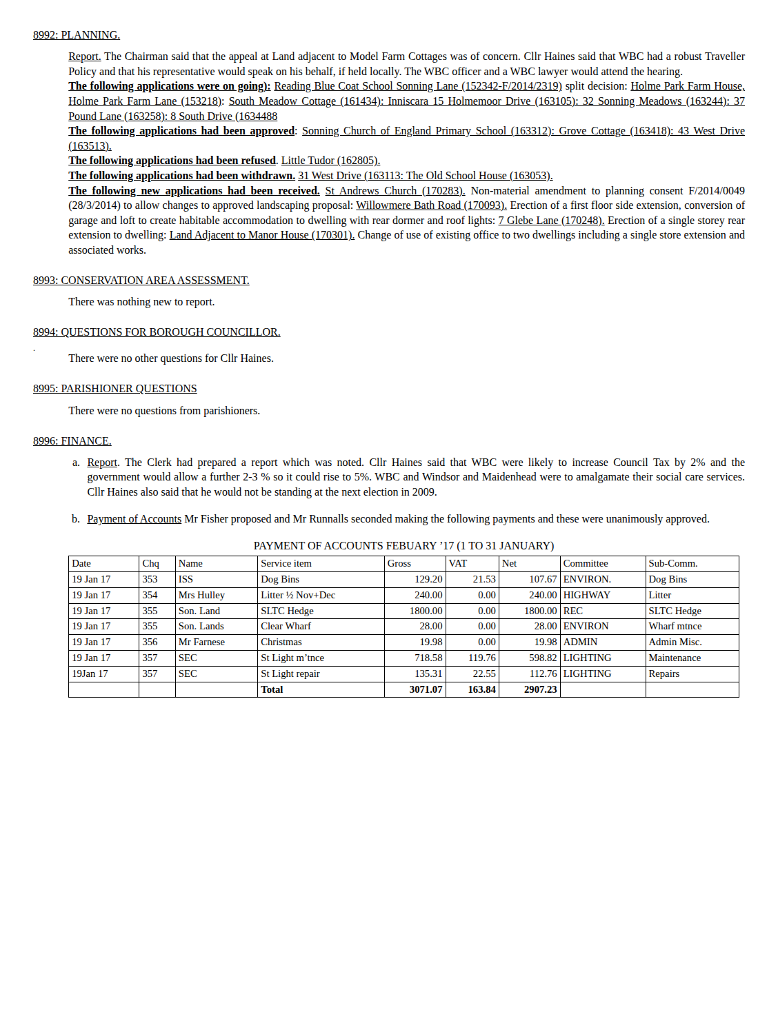8992: PLANNING.
Report. The Chairman said that the appeal at Land adjacent to Model Farm Cottages was of concern. Cllr Haines said that WBC had a robust Traveller Policy and that his representative would speak on his behalf, if held locally. The WBC officer and a WBC lawyer would attend the hearing.
The following applications were on going): Reading Blue Coat School Sonning Lane (152342-F/2014/2319) split decision: Holme Park Farm House, Holme Park Farm Lane (153218): South Meadow Cottage (161434): Inniscara 15 Holmemoor Drive (163105): 32 Sonning Meadows (163244): 37 Pound Lane (163258): 8 South Drive (1634488
The following applications had been approved: Sonning Church of England Primary School (163312): Grove Cottage (163418): 43 West Drive (163513).
The following applications had been refused. Little Tudor (162805).
The following applications had been withdrawn. 31 West Drive (163113: The Old School House (163053).
The following new applications had been received. St Andrews Church (170283). Non-material amendment to planning consent F/2014/0049 (28/3/2014) to allow changes to approved landscaping proposal: Willowmere Bath Road (170093). Erection of a first floor side extension, conversion of garage and loft to create habitable accommodation to dwelling with rear dormer and roof lights: 7 Glebe Lane (170248). Erection of a single storey rear extension to dwelling: Land Adjacent to Manor House (170301). Change of use of existing office to two dwellings including a single store extension and associated works.
8993: CONSERVATION AREA ASSESSMENT.
There was nothing new to report.
8994: QUESTIONS FOR BOROUGH COUNCILLOR.
.
There were no other questions for Cllr Haines.
8995: PARISHIONER QUESTIONS
There were no questions from parishioners.
8996: FINANCE.
Report. The Clerk had prepared a report which was noted. Cllr Haines said that WBC were likely to increase Council Tax by 2% and the government would allow a further 2-3 % so it could rise to 5%. WBC and Windsor and Maidenhead were to amalgamate their social care services. Cllr Haines also said that he would not be standing at the next election in 2009.
Payment of Accounts Mr Fisher proposed and Mr Runnalls seconded making the following payments and these were unanimously approved.
PAYMENT OF ACCOUNTS FEBUARY ’17 (1 TO 31 JANUARY)
| Date | Chq | Name | Service item | Gross | VAT | Net | Committee | Sub-Comm. |
| 19 Jan 17 | 353 | ISS | Dog Bins | 129.20 | 21.53 | 107.67 | ENVIRON. | Dog Bins |
| 19 Jan 17 | 354 | Mrs Hulley | Litter ½ Nov+Dec | 240.00 | 0.00 | 240.00 | HIGHWAY | Litter |
| 19 Jan 17 | 355 | Son. Land | SLTC Hedge | 1800.00 | 0.00 | 1800.00 | REC | SLTC Hedge |
| 19 Jan 17 | 355 | Son. Lands | Clear Wharf | 28.00 | 0.00 | 28.00 | ENVIRON | Wharf mtnce |
| 19 Jan 17 | 356 | Mr Farnese | Christmas | 19.98 | 0.00 | 19.98 | ADMIN | Admin Misc. |
| 19 Jan 17 | 357 | SEC | St Light m’tnce | 718.58 | 119.76 | 598.82 | LIGHTING | Maintenance |
| 19Jan 17 | 357 | SEC | St Light repair | 135.31 | 22.55 | 112.76 | LIGHTING | Repairs |
| | | | Total | 3071.07 | 163.84 | 2907.23 | | |